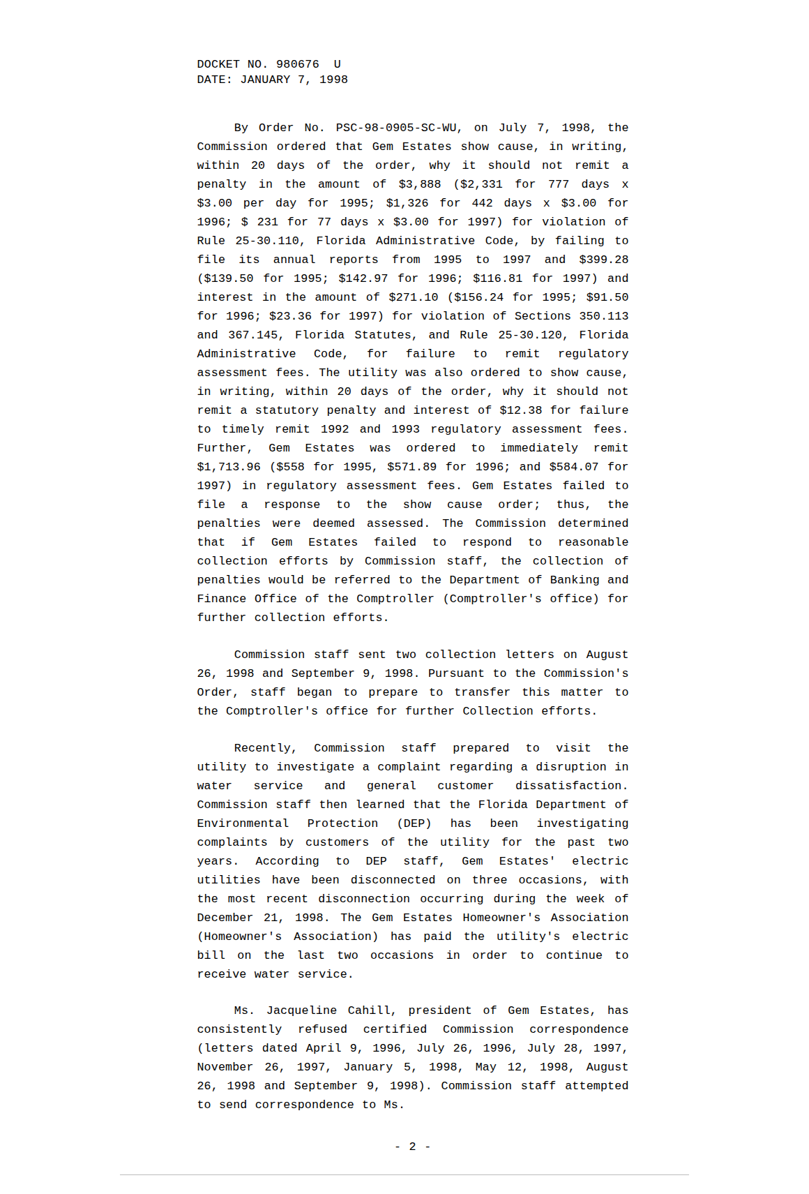DOCKET NO. 980676 U
DATE: JANUARY 7, 1998
By Order No. PSC-98-0905-SC-WU, on July 7, 1998, the Commission ordered that Gem Estates show cause, in writing, within 20 days of the order, why it should not remit a penalty in the amount of $3,888 ($2,331 for 777 days x $3.00 per day for 1995; $1,326 for 442 days x $3.00 for 1996; $ 231 for 77 days x $3.00 for 1997) for violation of Rule 25-30.110, Florida Administrative Code, by failing to file its annual reports from 1995 to 1997 and $399.28 ($139.50 for 1995; $142.97 for 1996; $116.81 for 1997) and interest in the amount of $271.10 ($156.24 for 1995; $91.50 for 1996; $23.36 for 1997) for violation of Sections 350.113 and 367.145, Florida Statutes, and Rule 25-30.120, Florida Administrative Code, for failure to remit regulatory assessment fees. The utility was also ordered to show cause, in writing, within 20 days of the order, why it should not remit a statutory penalty and interest of $12.38 for failure to timely remit 1992 and 1993 regulatory assessment fees. Further, Gem Estates was ordered to immediately remit $1,713.96 ($558 for 1995, $571.89 for 1996; and $584.07 for 1997) in regulatory assessment fees. Gem Estates failed to file a response to the show cause order; thus, the penalties were deemed assessed. The Commission determined that if Gem Estates failed to respond to reasonable collection efforts by Commission staff, the collection of penalties would be referred to the Department of Banking and Finance Office of the Comptroller (Comptroller's office) for further collection efforts.
Commission staff sent two collection letters on August 26, 1998 and September 9, 1998. Pursuant to the Commission's Order, staff began to prepare to transfer this matter to the Comptroller's office for further Collection efforts.
Recently, Commission staff prepared to visit the utility to investigate a complaint regarding a disruption in water service and general customer dissatisfaction. Commission staff then learned that the Florida Department of Environmental Protection (DEP) has been investigating complaints by customers of the utility for the past two years. According to DEP staff, Gem Estates' electric utilities have been disconnected on three occasions, with the most recent disconnection occurring during the week of December 21, 1998. The Gem Estates Homeowner's Association (Homeowner's Association) has paid the utility's electric bill on the last two occasions in order to continue to receive water service.
Ms. Jacqueline Cahill, president of Gem Estates, has consistently refused certified Commission correspondence (letters dated April 9, 1996, July 26, 1996, July 28, 1997, November 26, 1997, January 5, 1998, May 12, 1998, August 26, 1998 and September 9, 1998). Commission staff attempted to send correspondence to Ms.
- 2 -